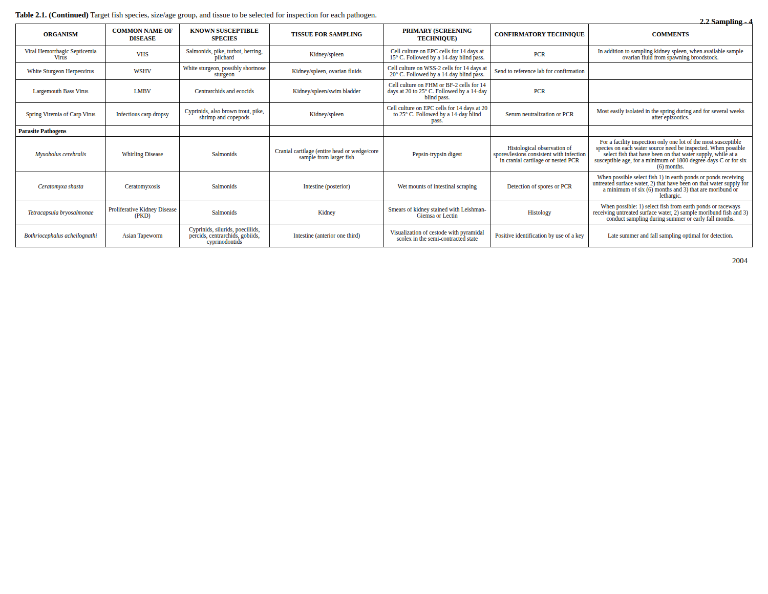Table 2.1. (Continued) Target fish species, size/age group, and tissue to be selected for inspection for each pathogen.
2.2 Sampling - 4
| Organism | Common name of disease | Known susceptible species | Tissue for sampling | Primary (screening technique) | Confirmatory technique | Comments |
| --- | --- | --- | --- | --- | --- | --- |
| Viral Hemorrhagic Septicemia Virus | VHS | Salmonids, pike, turbot, herring, pilchard | Kidney/spleen | Cell culture on EPC cells for 14 days at 15° C. Followed by a 14-day blind pass. | PCR | In addition to sampling kidney spleen, when available sample ovarian fluid from spawning broodstock. |
| White Sturgeon Herpesvirus | WSHV | White sturgeon, possibly shortnose sturgeon | Kidney/spleen, ovarian fluids | Cell culture on WSS-2 cells for 14 days at 20° C. Followed by a 14-day blind pass. | Send to reference lab for confirmation | |
| Largemouth Bass Virus | LMBV | Centrarchids and ecocids | Kidney/spleen/swim bladder | Cell culture on FHM or BF-2 cells for 14 days at 20 to 25° C. Followed by a 14-day blind pass. | PCR | |
| Spring Viremia of Carp Virus | Infectious carp dropsy | Cyprinids, also brown trout, pike, shrimp and copepods | Kidney/spleen | Cell culture on EPC cells for 14 days at 20 to 25° C. Followed by a 14-day blind pass. | Serum neutralization or PCR | Most easily isolated in the spring during and for several weeks after epizootics. |
| Parasite Pathogens | | | | | | |
| Myxobolus cerebralis | Whirling Disease | Salmonids | Cranial cartilage (entire head or wedge/core sample from larger fish | Pepsin-trypsin digest | Histological observation of spores/lesions consistent with infection in cranial cartilage or nested PCR | For a facility inspection only one lot of the most susceptible species on each water source need be inspected. When possible select fish that have been on that water supply, while at a susceptible age, for a minimum of 1800 degree-days C or for six (6) months. |
| Ceratomyxa shasta | Ceratomyxosis | Salmonids | Intestine (posterior) | Wet mounts of intestinal scraping | Detection of spores or PCR | When possible select fish 1) in earth ponds or ponds receiving untreated surface water, 2) that have been on that water supply for a minimum of six (6) months and 3) that are moribund or lethargic. |
| Tetracapsula bryosalmonae | Proliferative Kidney Disease (PKD) | Salmonids | Kidney | Smears of kidney stained with Leishman-Giemsa or Lectin | Histology | When possible: 1) select fish from earth ponds or raceways receiving untreated surface water, 2) sample moribund fish and 3) conduct sampling during summer or early fall months. |
| Bothriocephalus acheilognathi | Asian Tapeworm | Cyprinids, silurids, poeciliids, percids, centrarchids, gobiids, cyprinodontids | Intestine (anterior one third) | Visualization of cestode with pyramidal scolex in the semi-contracted state | Positive identification by use of a key | Late summer and fall sampling optimal for detection. |
2004